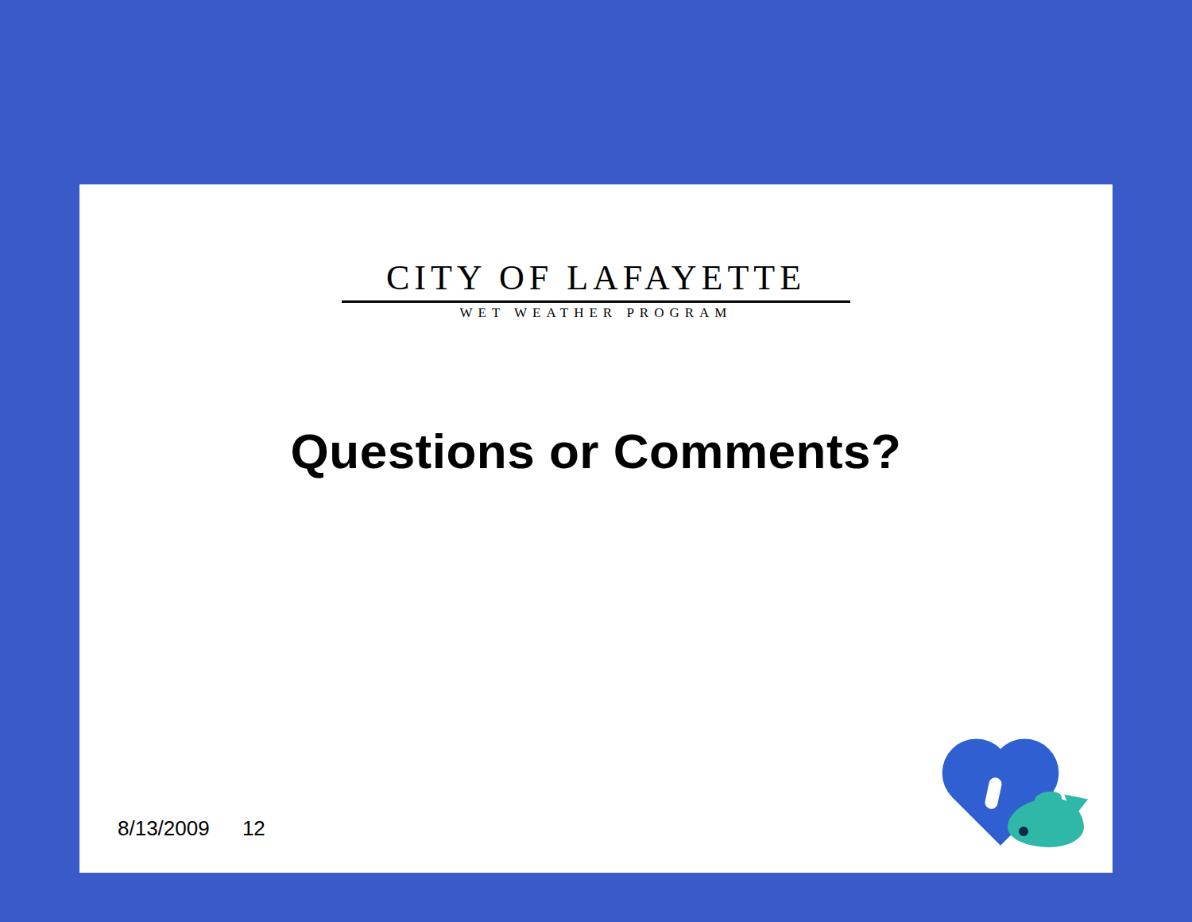CITY OF LAFAYETTE
WET WEATHER PROGRAM
Questions or Comments?
8/13/2009 12